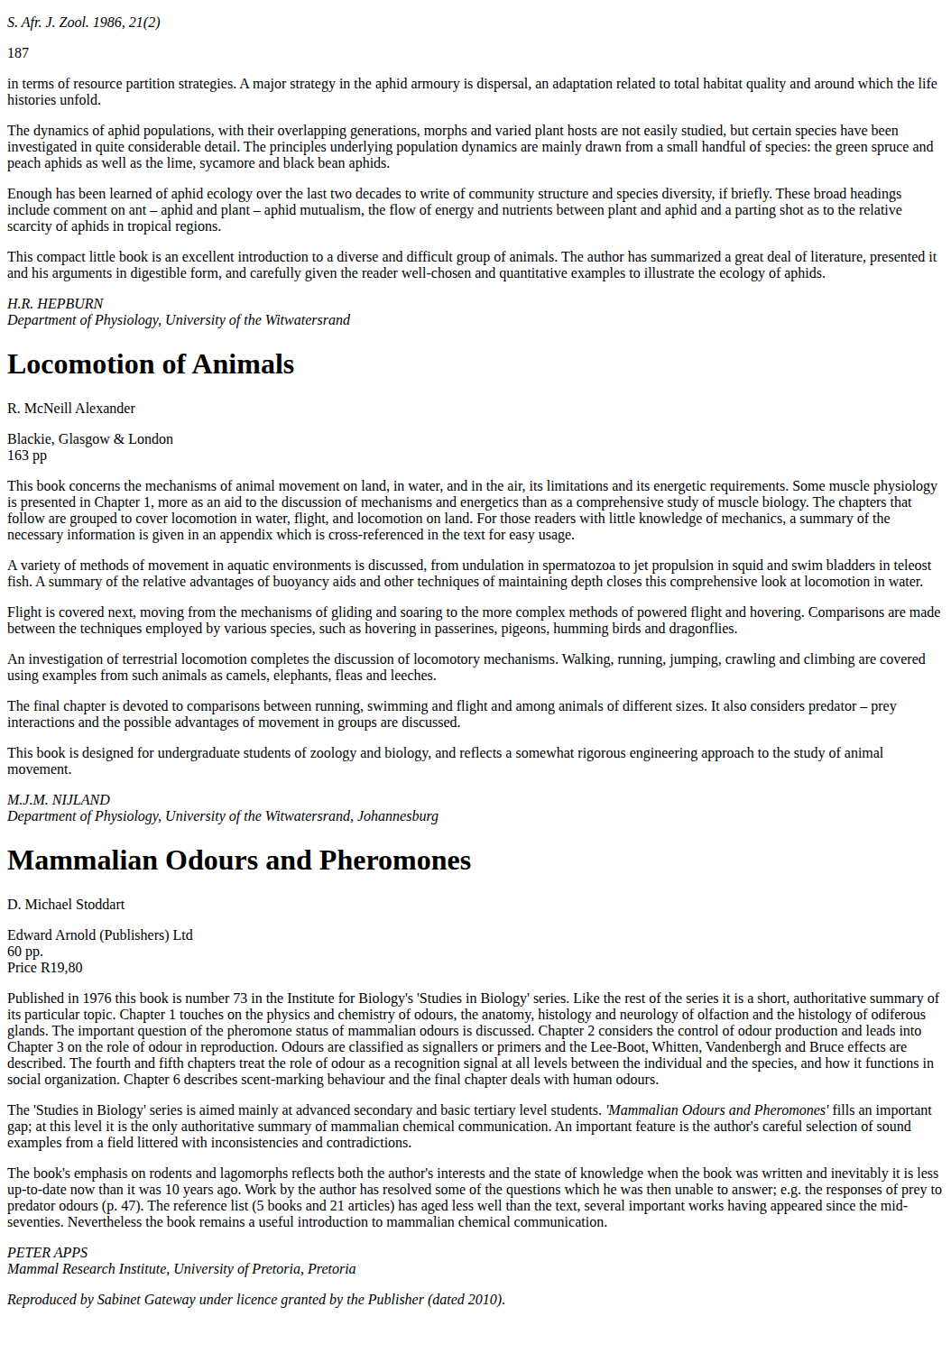S. Afr. J. Zool. 1986, 21(2)
187
in terms of resource partition strategies. A major strategy in the aphid armoury is dispersal, an adaptation related to total habitat quality and around which the life histories unfold.
The dynamics of aphid populations, with their overlapping generations, morphs and varied plant hosts are not easily studied, but certain species have been investigated in quite considerable detail. The principles underlying population dynamics are mainly drawn from a small handful of species: the green spruce and peach aphids as well as the lime, sycamore and black bean aphids.
Enough has been learned of aphid ecology over the last two decades to write of community structure and species diversity, if briefly. These broad headings include comment on ant – aphid and plant – aphid mutualism, the flow of energy and nutrients between plant and aphid and a parting shot as to the relative scarcity of aphids in tropical regions.
This compact little book is an excellent introduction to a diverse and difficult group of animals. The author has summarized a great deal of literature, presented it and his arguments in digestible form, and carefully given the reader well-chosen and quantitative examples to illustrate the ecology of aphids.
H.R. HEPBURN
Department of Physiology, University of the Witwatersrand
Locomotion of Animals
R. McNeill Alexander
Blackie, Glasgow & London
163 pp
This book concerns the mechanisms of animal movement on land, in water, and in the air, its limitations and its energetic requirements. Some muscle physiology is presented in Chapter 1, more as an aid to the discussion of mechanisms and energetics than as a comprehensive study of muscle biology. The chapters that follow are grouped to cover locomotion in water, flight, and locomotion on land. For those readers with little knowledge of mechanics, a summary of the necessary information is given in an appendix which is cross-referenced in the text for easy usage.
A variety of methods of movement in aquatic environments is discussed, from undulation in spermatozoa to jet propulsion in squid and swim bladders in teleost fish. A summary of the relative advantages of buoyancy aids and other techniques of maintaining depth closes this comprehensive look at locomotion in water.
Flight is covered next, moving from the mechanisms of gliding and soaring to the more complex methods of powered flight and hovering. Comparisons are made between the techniques employed by various species, such as hovering in passerines, pigeons, humming birds and dragonflies.
An investigation of terrestrial locomotion completes the discussion of locomotory mechanisms. Walking, running, jumping, crawling and climbing are covered using examples from such animals as camels, elephants, fleas and leeches.
The final chapter is devoted to comparisons between running, swimming and flight and among animals of different sizes. It also considers predator – prey interactions and the possible advantages of movement in groups are discussed.
This book is designed for undergraduate students of zoology and biology, and reflects a somewhat rigorous engineering approach to the study of animal movement.
M.J.M. NIJLAND
Department of Physiology, University of the Witwatersrand, Johannesburg
Mammalian Odours and Pheromones
D. Michael Stoddart
Edward Arnold (Publishers) Ltd
60 pp.
Price R19,80
Published in 1976 this book is number 73 in the Institute for Biology's 'Studies in Biology' series. Like the rest of the series it is a short, authoritative summary of its particular topic. Chapter 1 touches on the physics and chemistry of odours, the anatomy, histology and neurology of olfaction and the histology of odiferous glands. The important question of the pheromone status of mammalian odours is discussed. Chapter 2 considers the control of odour production and leads into Chapter 3 on the role of odour in reproduction. Odours are classified as signallers or primers and the Lee-Boot, Whitten, Vandenbergh and Bruce effects are described. The fourth and fifth chapters treat the role of odour as a recognition signal at all levels between the individual and the species, and how it functions in social organization. Chapter 6 describes scent-marking behaviour and the final chapter deals with human odours.
The 'Studies in Biology' series is aimed mainly at advanced secondary and basic tertiary level students. 'Mammalian Odours and Pheromones' fills an important gap; at this level it is the only authoritative summary of mammalian chemical communication. An important feature is the author's careful selection of sound examples from a field littered with inconsistencies and contradictions.
The book's emphasis on rodents and lagomorphs reflects both the author's interests and the state of knowledge when the book was written and inevitably it is less up-to-date now than it was 10 years ago. Work by the author has resolved some of the questions which he was then unable to answer; e.g. the responses of prey to predator odours (p. 47). The reference list (5 books and 21 articles) has aged less well than the text, several important works having appeared since the mid-seventies. Nevertheless the book remains a useful introduction to mammalian chemical communication.
PETER APPS
Mammal Research Institute, University of Pretoria, Pretoria
Reproduced by Sabinet Gateway under licence granted by the Publisher (dated 2010).